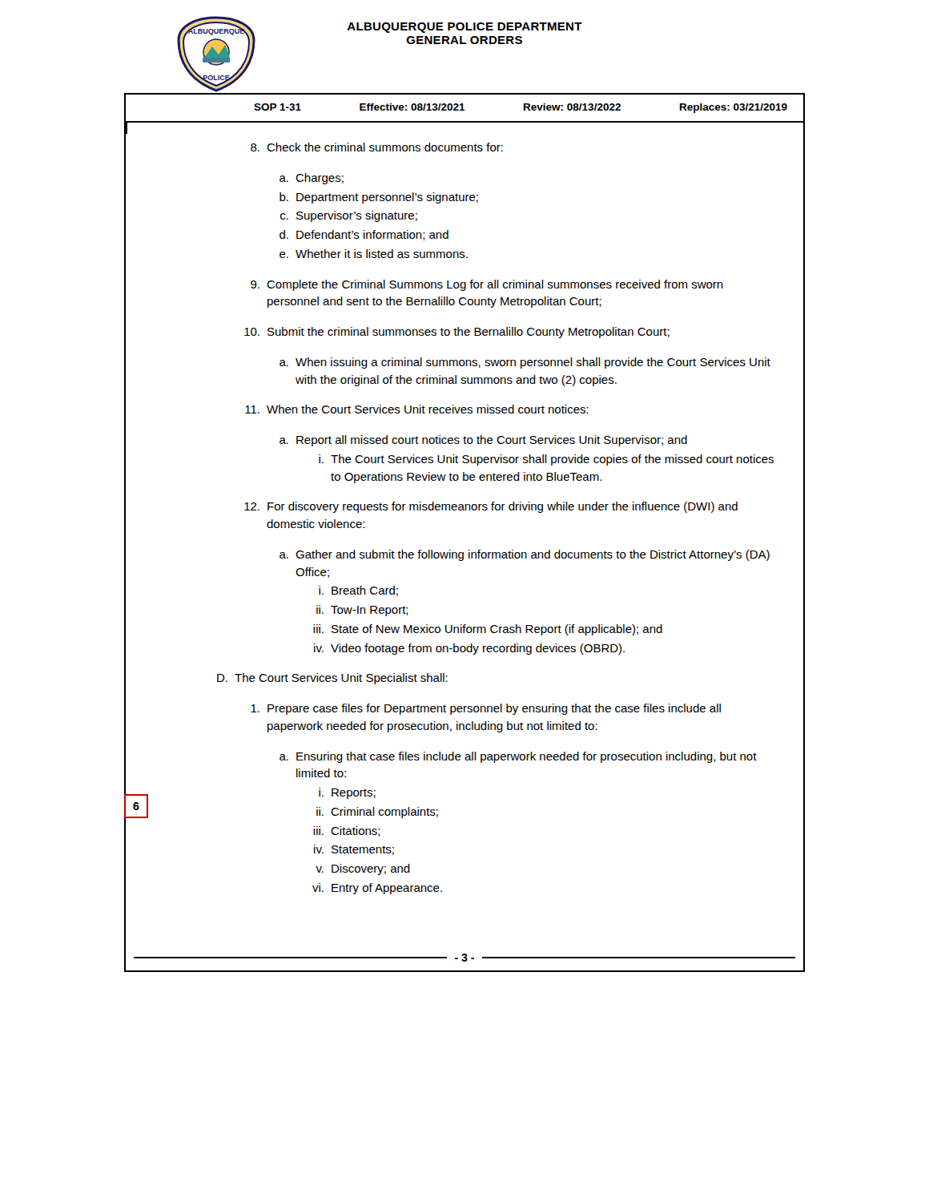ALBUQUERQUE POLICE
ALBUQUERQUE POLICE DEPARTMENT
GENERAL ORDERS
SOP 1-31 Effective: 08/13/2021 Review: 08/13/2022 Replaces: 03/21/2019
6
8.
Check the criminal summons documents for:
a.
Charges;
b.
Department personnel’s signature;
c.
Supervisor’s signature;
d.
Defendant’s information; and
e.
Whether it is listed as summons.
9.
Complete the Criminal Summons Log for all criminal summonses received from sworn personnel and sent to the Bernalillo County Metropolitan Court;
10.
Submit the criminal summonses to the Bernalillo County Metropolitan Court;
a.
When issuing a criminal summons, sworn personnel shall provide the Court Services Unit with the original of the criminal summons and two (2) copies.
11.
When the Court Services Unit receives missed court notices:
a.
Report all missed court notices to the Court Services Unit Supervisor; and
i.
The Court Services Unit Supervisor shall provide copies of the missed court notices to Operations Review to be entered into BlueTeam.
12.
For discovery requests for misdemeanors for driving while under the influence (DWI) and domestic violence:
a.
Gather and submit the following information and documents to the District Attorney’s (DA) Office;
i.
Breath Card;
ii.
Tow-In Report;
iii.
State of New Mexico Uniform Crash Report (if applicable); and
iv.
Video footage from on-body recording devices (OBRD).
D.
The Court Services Unit Specialist shall:
1.
Prepare case files for Department personnel by ensuring that the case files include all paperwork needed for prosecution, including but not limited to:
a.
Ensuring that case files include all paperwork needed for prosecution including, but not limited to:
i.
Reports;
ii.
Criminal complaints;
iii.
Citations;
iv.
Statements;
v.
Discovery; and
vi.
Entry of Appearance.
- 3 -